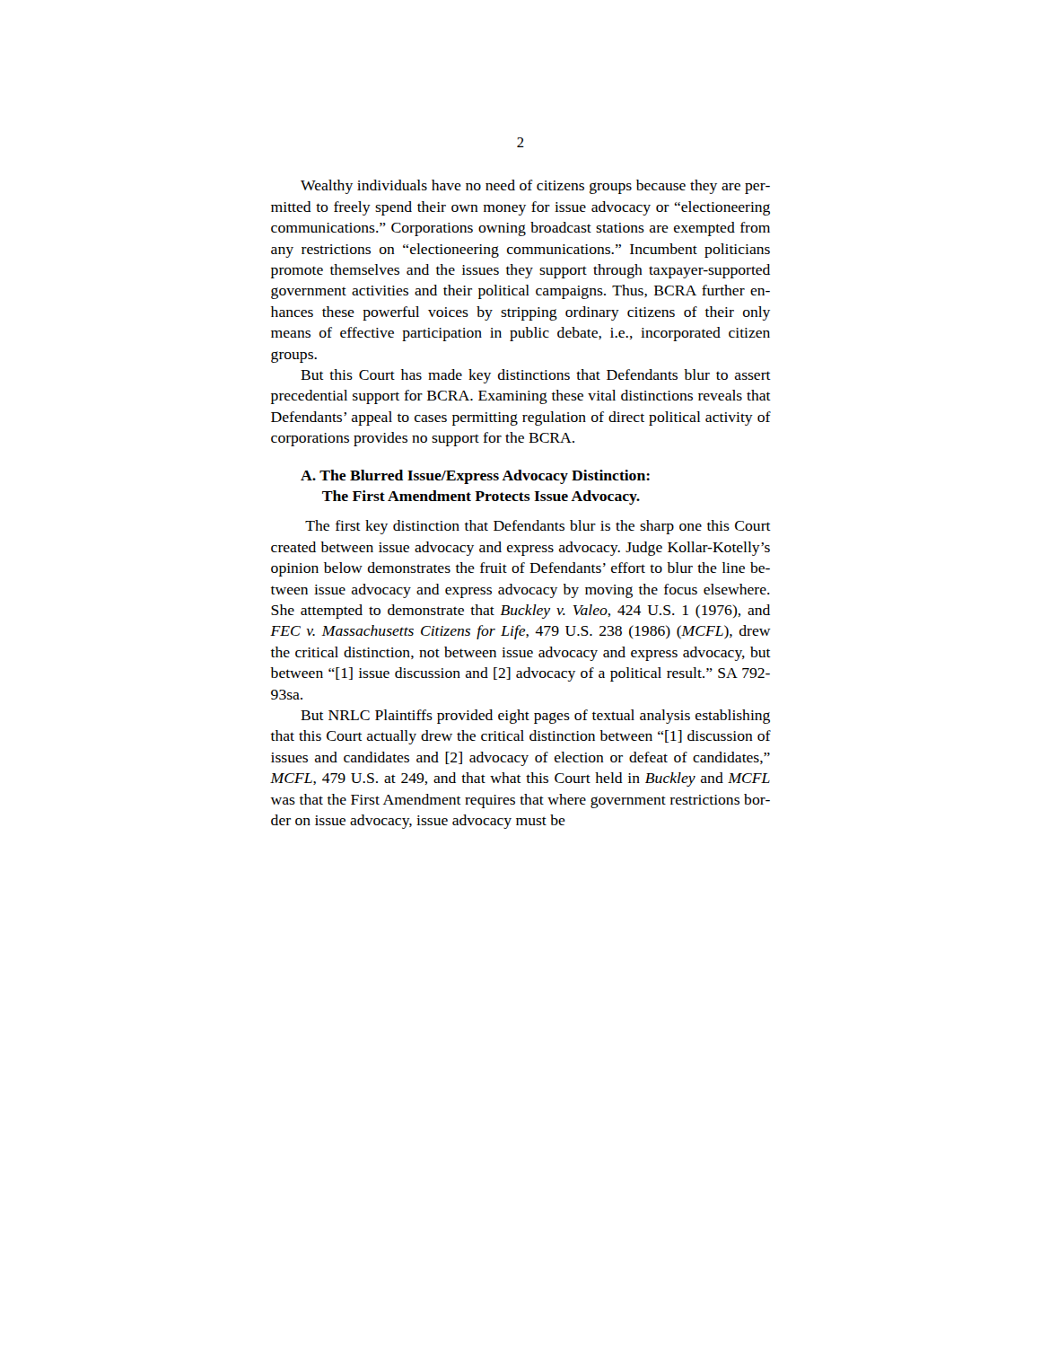2
Wealthy individuals have no need of citizens groups because they are permitted to freely spend their own money for issue advocacy or “electioneering communications.” Corporations owning broadcast stations are exempted from any restrictions on “electioneering communications.” Incumbent politicians promote themselves and the issues they support through taxpayer-supported government activities and their political campaigns. Thus, BCRA further enhances these powerful voices by stripping ordinary citizens of their only means of effective participation in public debate, i.e., incorporated citizen groups.
But this Court has made key distinctions that Defendants blur to assert precedential support for BCRA. Examining these vital distinctions reveals that Defendants’ appeal to cases permitting regulation of direct political activity of corporations provides no support for the BCRA.
A. The Blurred Issue/Express Advocacy Distinction:The First Amendment Protects Issue Advocacy.
The first key distinction that Defendants blur is the sharp one this Court created between issue advocacy and express advocacy. Judge Kollar-Kotelly’s opinion below demonstrates the fruit of Defendants’ effort to blur the line between issue advocacy and express advocacy by moving the focus elsewhere. She attempted to demonstrate that Buckley v. Valeo, 424 U.S. 1 (1976), and FEC v. Massachusetts Citizens for Life, 479 U.S. 238 (1986) (MCFL), drew the critical distinction, not between issue advocacy and express advocacy, but between “[1] issue discussion and [2] advocacy of a political result.” SA 792-93sa.
But NRLC Plaintiffs provided eight pages of textual analysis establishing that this Court actually drew the critical distinction between “[1] discussion of issues and candidates and [2] advocacy of election or defeat of candidates,” MCFL, 479 U.S. at 249, and that what this Court held in Buckley and MCFL was that the First Amendment requires that where government restrictions border on issue advocacy, issue advocacy must be